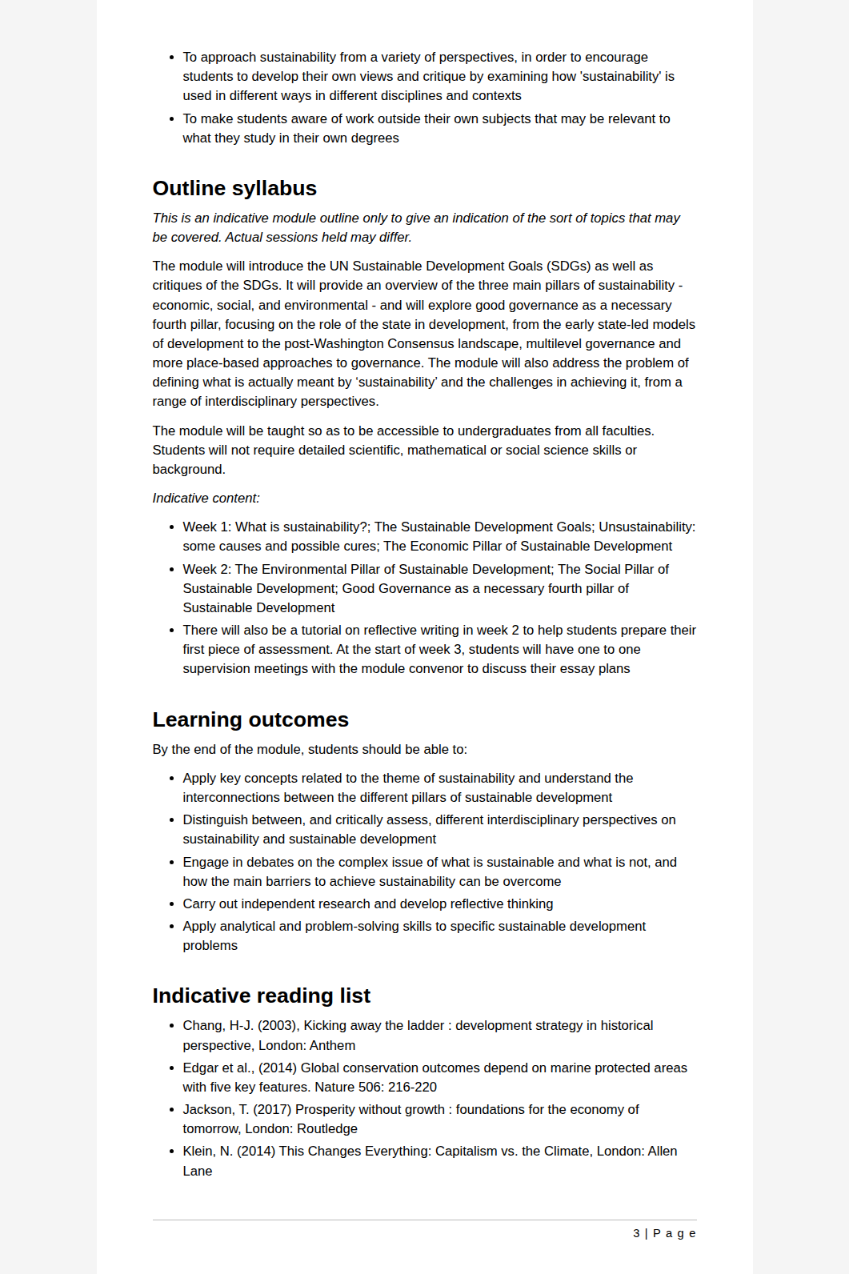To approach sustainability from a variety of perspectives, in order to encourage students to develop their own views and critique by examining how 'sustainability' is used in different ways in different disciplines and contexts
To make students aware of work outside their own subjects that may be relevant to what they study in their own degrees
Outline syllabus
This is an indicative module outline only to give an indication of the sort of topics that may be covered. Actual sessions held may differ.
The module will introduce the UN Sustainable Development Goals (SDGs) as well as critiques of the SDGs. It will provide an overview of the three main pillars of sustainability - economic, social, and environmental - and will explore good governance as a necessary fourth pillar, focusing on the role of the state in development, from the early state-led models of development to the post-Washington Consensus landscape, multilevel governance and more place-based approaches to governance. The module will also address the problem of defining what is actually meant by ‘sustainability’ and the challenges in achieving it, from a range of interdisciplinary perspectives.
The module will be taught so as to be accessible to undergraduates from all faculties. Students will not require detailed scientific, mathematical or social science skills or background.
Indicative content:
Week 1: What is sustainability?; The Sustainable Development Goals; Unsustainability: some causes and possible cures; The Economic Pillar of Sustainable Development
Week 2: The Environmental Pillar of Sustainable Development; The Social Pillar of Sustainable Development; Good Governance as a necessary fourth pillar of Sustainable Development
There will also be a tutorial on reflective writing in week 2 to help students prepare their first piece of assessment. At the start of week 3, students will have one to one supervision meetings with the module convenor to discuss their essay plans
Learning outcomes
By the end of the module, students should be able to:
Apply key concepts related to the theme of sustainability and understand the interconnections between the different pillars of sustainable development
Distinguish between, and critically assess, different interdisciplinary perspectives on sustainability and sustainable development
Engage in debates on the complex issue of what is sustainable and what is not, and how the main barriers to achieve sustainability can be overcome
Carry out independent research and develop reflective thinking
Apply analytical and problem-solving skills to specific sustainable development problems
Indicative reading list
Chang, H-J. (2003), Kicking away the ladder : development strategy in historical perspective, London: Anthem
Edgar et al., (2014) Global conservation outcomes depend on marine protected areas with five key features. Nature 506: 216-220
Jackson, T. (2017) Prosperity without growth : foundations for the economy of tomorrow, London: Routledge
Klein, N. (2014) This Changes Everything: Capitalism vs. the Climate, London: Allen Lane
3 | P a g e